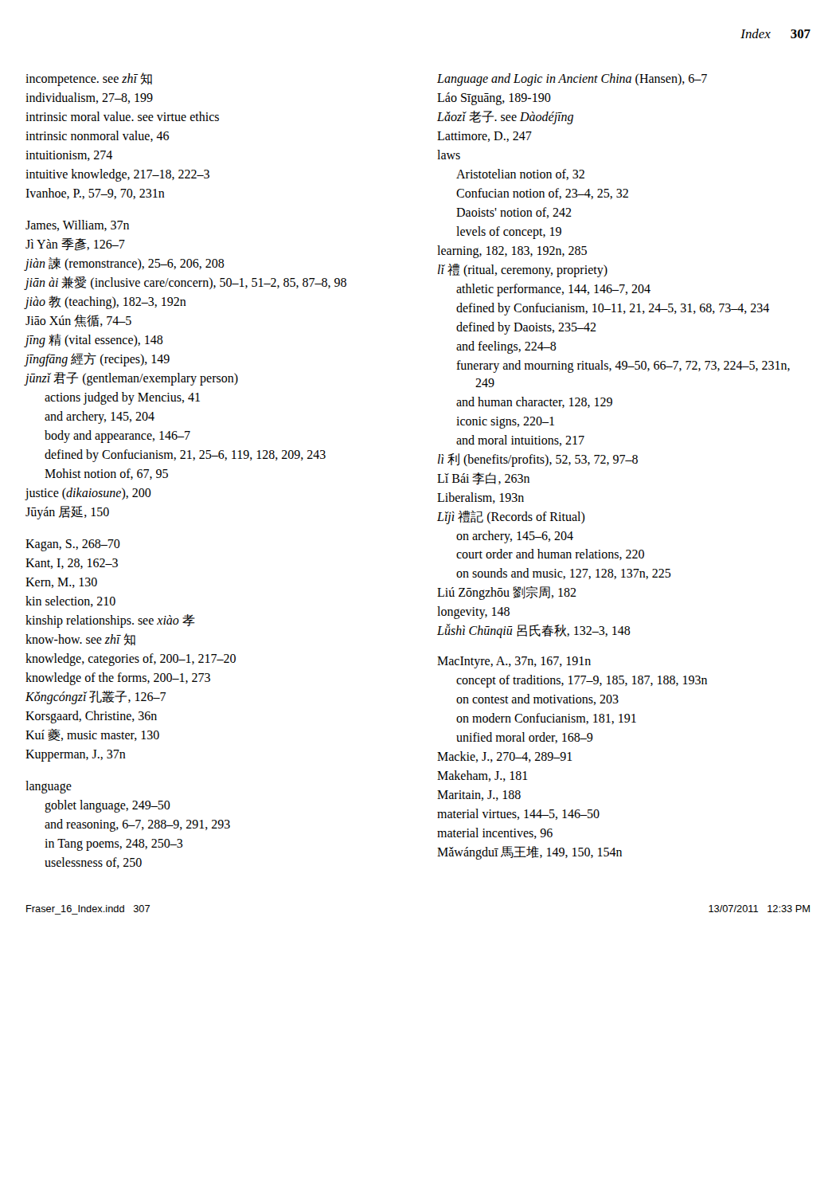Index 307
incompetence. see zhī 知
individualism, 27–8, 199
intrinsic moral value. see virtue ethics
intrinsic nonmoral value, 46
intuitionism, 274
intuitive knowledge, 217–18, 222–3
Ivanhoe, P., 57–9, 70, 231n
James, William, 37n
Jì Yàn 季彥, 126–7
jiàn 諫 (remonstrance), 25–6, 206, 208
jiān ài 兼愛 (inclusive care/concern), 50–1, 51–2, 85, 87–8, 98
jiào 教 (teaching), 182–3, 192n
Jiāo Xún 焦循, 74–5
jīng 精 (vital essence), 148
jīngfāng 經方 (recipes), 149
jūnzǐ 君子 (gentleman/exemplary person)
actions judged by Mencius, 41
and archery, 145, 204
body and appearance, 146–7
defined by Confucianism, 21, 25–6, 119, 128, 209, 243
Mohist notion of, 67, 95
justice (dikaiosune), 200
Jūyán 居延, 150
Kagan, S., 268–70
Kant, I, 28, 162–3
Kern, M., 130
kin selection, 210
kinship relationships. see xiào 孝
know-how. see zhī 知
knowledge, categories of, 200–1, 217–20
knowledge of the forms, 200–1, 273
Kǒngcóngzǐ 孔叢子, 126–7
Korsgaard, Christine, 36n
Kuí 夔, music master, 130
Kupperman, J., 37n
language
goblet language, 249–50
and reasoning, 6–7, 288–9, 291, 293
in Tang poems, 248, 250–3
uselessness of, 250
Language and Logic in Ancient China (Hansen), 6–7
Láo Sīguāng, 189-190
Lǎozǐ 老子. see Dàodéjīng
Lattimore, D., 247
laws
Aristotelian notion of, 32
Confucian notion of, 23–4, 25, 32
Daoists' notion of, 242
levels of concept, 19
learning, 182, 183, 192n, 285
lǐ 禮 (ritual, ceremony, propriety)
athletic performance, 144, 146–7, 204
defined by Confucianism, 10–11, 21, 24–5, 31, 68, 73–4, 234
defined by Daoists, 235–42
and feelings, 224–8
funerary and mourning rituals, 49–50, 66–7, 72, 73, 224–5, 231n, 249
and human character, 128, 129
iconic signs, 220–1
and moral intuitions, 217
lì 利 (benefits/profits), 52, 53, 72, 97–8
Lǐ Bái 李白, 263n
Liberalism, 193n
Lǐjì 禮記 (Records of Ritual)
on archery, 145–6, 204
court order and human relations, 220
on sounds and music, 127, 128, 137n, 225
Liú Zōngzhōu 劉宗周, 182
longevity, 148
Lǚshì Chūnqiū 呂氏春秋, 132–3, 148
MacIntyre, A., 37n, 167, 191n
concept of traditions, 177–9, 185, 187, 188, 193n
on contest and motivations, 203
on modern Confucianism, 181, 191
unified moral order, 168–9
Mackie, J., 270–4, 289–91
Makeham, J., 181
Maritain, J., 188
material virtues, 144–5, 146–50
material incentives, 96
Mǎwángduī 馬王堆, 149, 150, 154n
Fraser_16_Index.indd 307 13/07/2011 12:33 PM